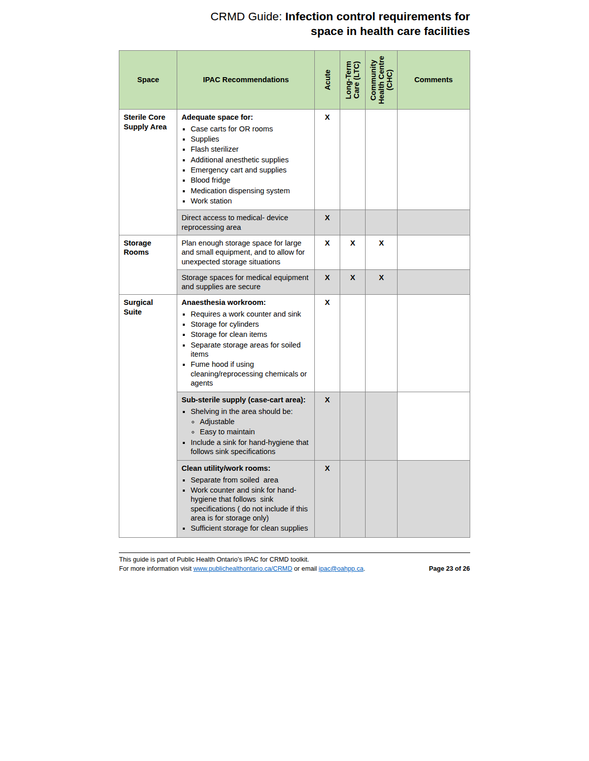CRMD Guide: Infection control requirements for
space in health care facilities
| Space | IPAC Recommendations | Acute | Long-Term Care (LTC) | Community Health Centre (CHC) | Comments |
| --- | --- | --- | --- | --- | --- |
| Sterile Core Supply Area | Adequate space for: Case carts for OR rooms Supplies Flash sterilizer Additional anesthetic supplies Emergency cart and supplies Blood fridge Medication dispensing system Work station | X | | | |
| Direct access to medical- device reprocessing area | X | | | |
| Storage Rooms | Plan enough storage space for large and small equipment, and to allow for unexpected storage situations | X | X | X | |
| Storage spaces for medical equipment and supplies are secure | X | X | X | |
| Surgical Suite | Anaesthesia workroom: Requires a work counter and sink Storage for cylinders Storage for clean items Separate storage areas for soiled items Fume hood if using cleaning/reprocessing chemicals or agents | X | | | |
| Sub-sterile supply (case-cart area): Shelving in the area should be: Adjustable Easy to maintain Include a sink for hand-hygiene that follows sink specifications | X | | | |
| Clean utility/work rooms: Separate from soiled area Work counter and sink for hand-hygiene that follows sink specifications ( do not include if this area is for storage only) Sufficient storage for clean supplies | X | | | |
This guide is part of Public Health Ontario’s IPAC for CRMD toolkit.
For more information visit www.publichealthontario.ca/CRMD or email ipac@oahpp.ca. Page 23 of 26